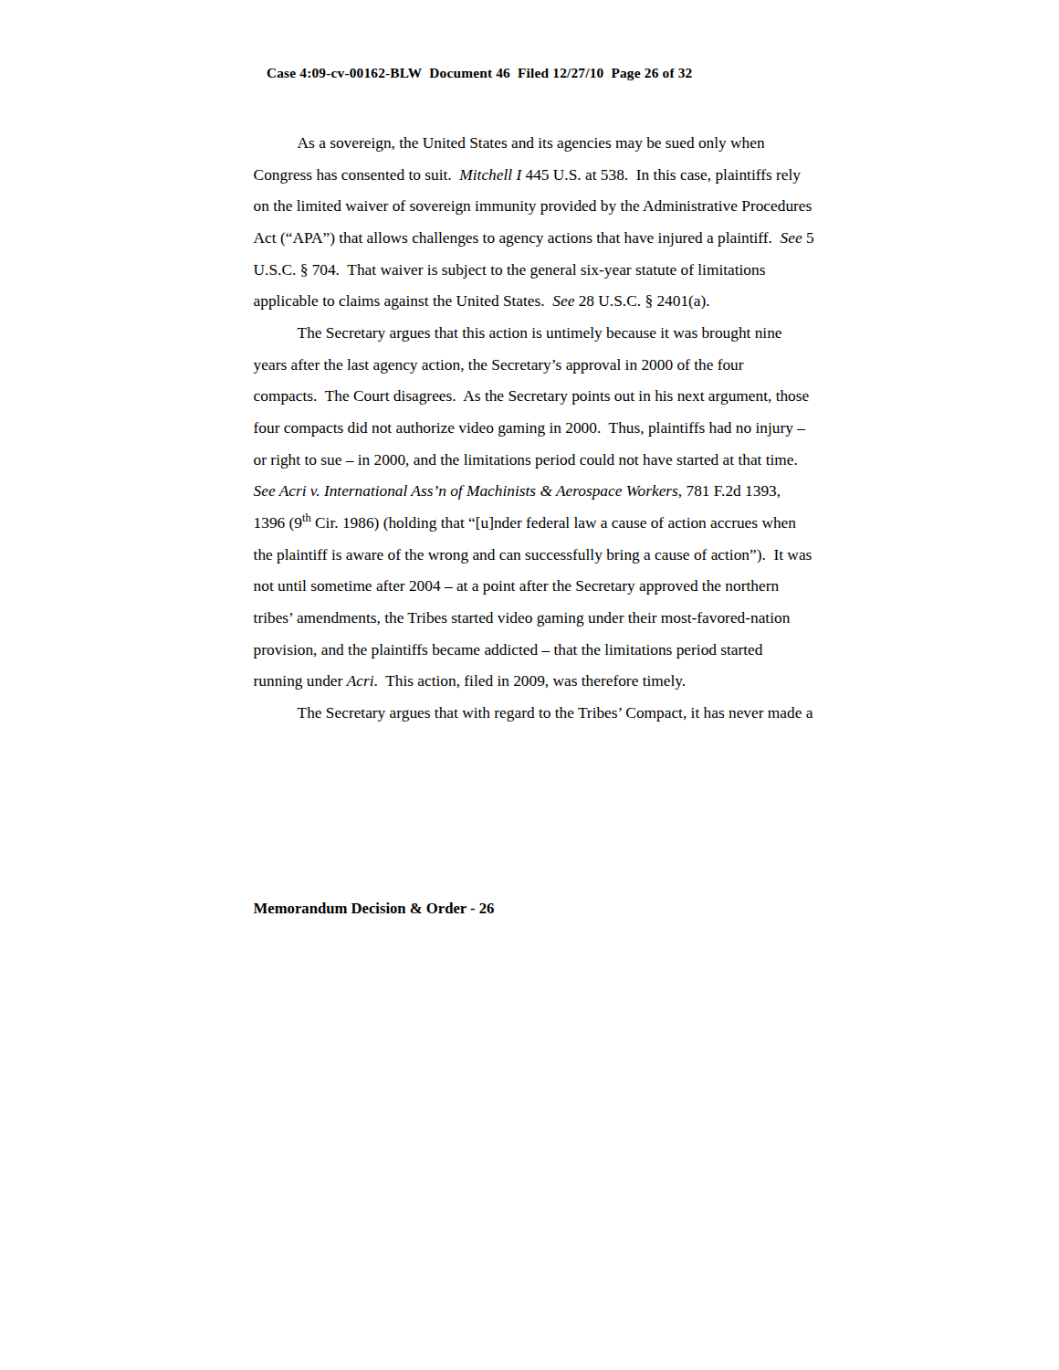Case 4:09-cv-00162-BLW Document 46 Filed 12/27/10 Page 26 of 32
As a sovereign, the United States and its agencies may be sued only when Congress has consented to suit. Mitchell I 445 U.S. at 538. In this case, plaintiffs rely on the limited waiver of sovereign immunity provided by the Administrative Procedures Act (“APA”) that allows challenges to agency actions that have injured a plaintiff. See 5 U.S.C. § 704. That waiver is subject to the general six-year statute of limitations applicable to claims against the United States. See 28 U.S.C. § 2401(a).
The Secretary argues that this action is untimely because it was brought nine years after the last agency action, the Secretary’s approval in 2000 of the four compacts. The Court disagrees. As the Secretary points out in his next argument, those four compacts did not authorize video gaming in 2000. Thus, plaintiffs had no injury –or right to sue – in 2000, and the limitations period could not have started at that time. See Acri v. International Ass’n of Machinists & Aerospace Workers, 781 F.2d 1393, 1396 (9th Cir. 1986) (holding that “[u]nder federal law a cause of action accrues when the plaintiff is aware of the wrong and can successfully bring a cause of action”). It was not until sometime after 2004 – at a point after the Secretary approved the northern tribes’ amendments, the Tribes started video gaming under their most-favored-nation provision, and the plaintiffs became addicted – that the limitations period started running under Acri. This action, filed in 2009, was therefore timely.
The Secretary argues that with regard to the Tribes’ Compact, it has never made a
Memorandum Decision & Order - 26